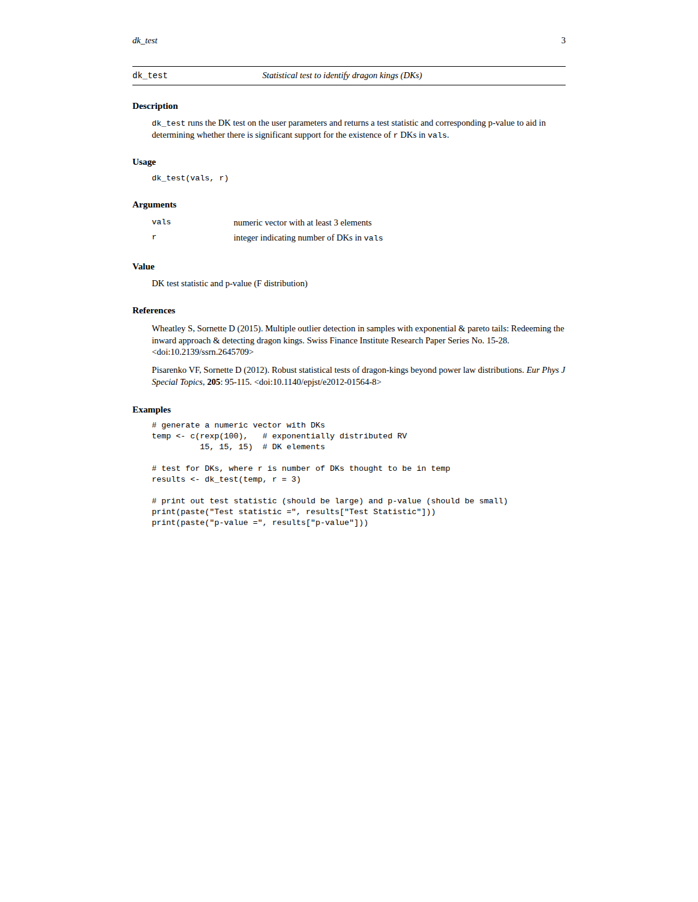dk_test 3
dk_test Statistical test to identify dragon kings (DKs)
Description
dk_test runs the DK test on the user parameters and returns a test statistic and corresponding p-value to aid in determining whether there is significant support for the existence of r DKs in vals.
Usage
dk_test(vals, r)
Arguments
| vals | numeric vector with at least 3 elements |
| r | integer indicating number of DKs in vals |
Value
DK test statistic and p-value (F distribution)
References
Wheatley S, Sornette D (2015). Multiple outlier detection in samples with exponential & pareto tails: Redeeming the inward approach & detecting dragon kings. Swiss Finance Institute Research Paper Series No. 15-28. <doi:10.2139/ssrn.2645709>
Pisarenko VF, Sornette D (2012). Robust statistical tests of dragon-kings beyond power law distributions. Eur Phys J Special Topics, 205: 95-115. <doi:10.1140/epjst/e2012-01564-8>
Examples
# generate a numeric vector with DKs
temp <- c(rexp(100),   # exponentially distributed RV
          15, 15, 15)  # DK elements

# test for DKs, where r is number of DKs thought to be in temp
results <- dk_test(temp, r = 3)

# print out test statistic (should be large) and p-value (should be small)
print(paste("Test statistic =", results["Test Statistic"]))
print(paste("p-value =", results["p-value"]))